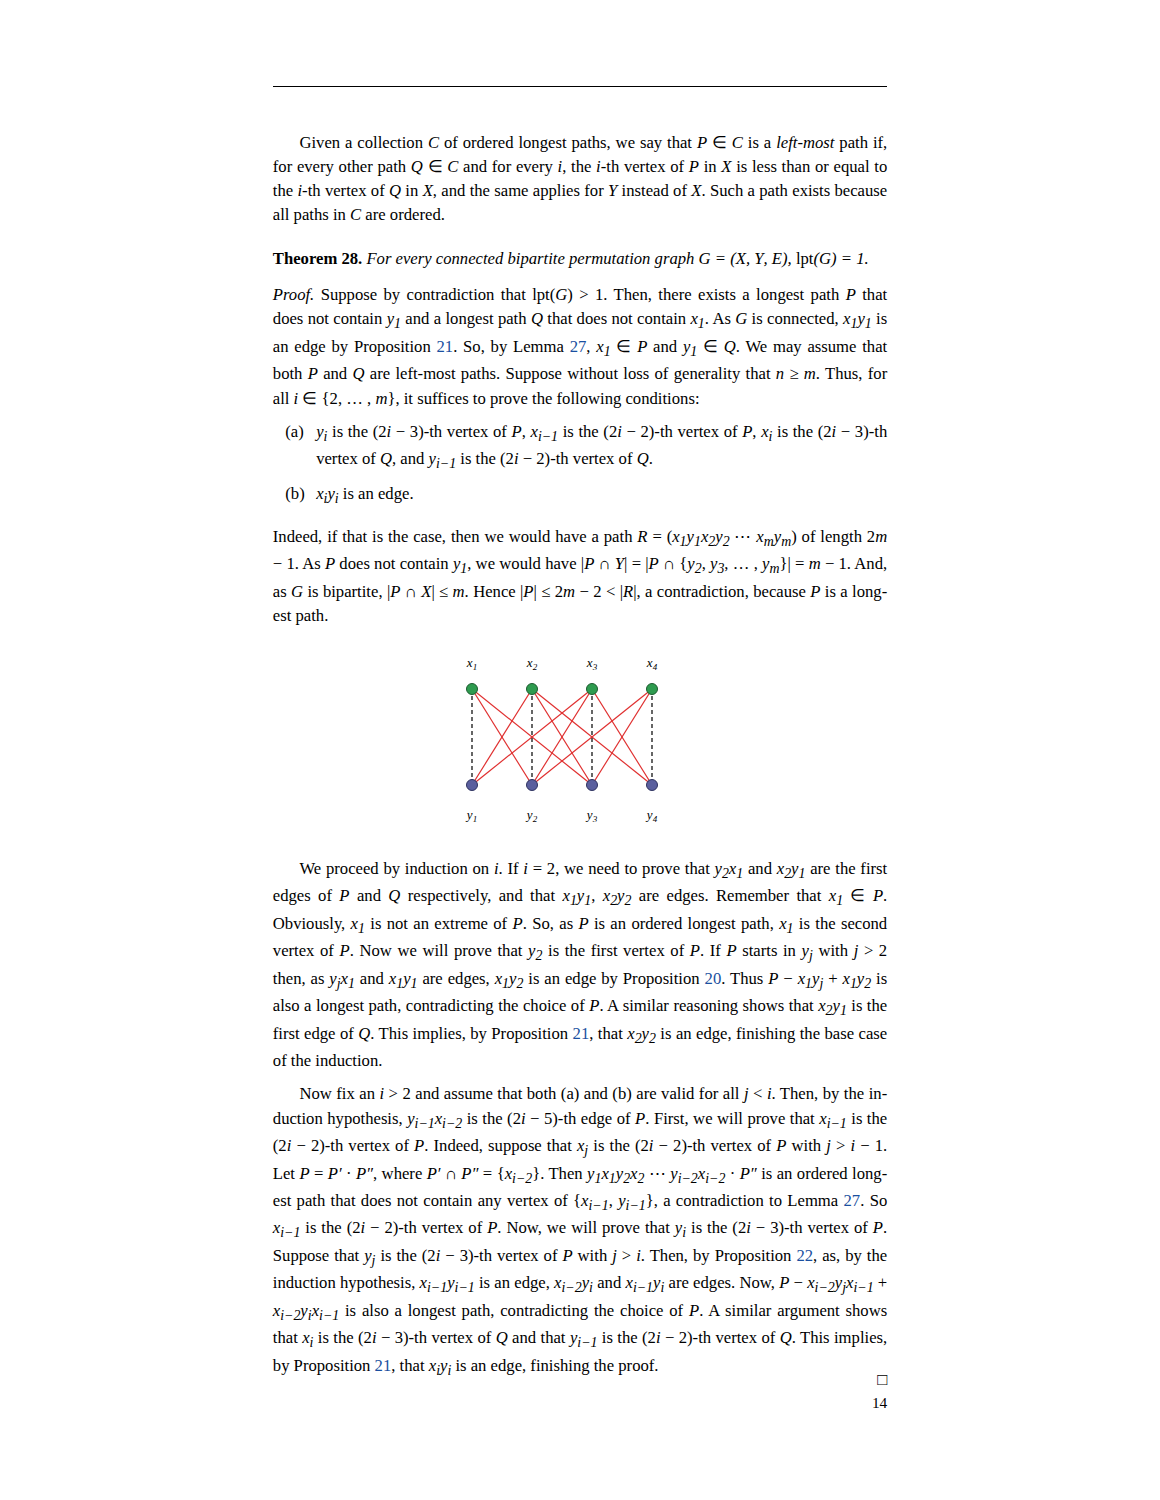Given a collection C of ordered longest paths, we say that P ∈ C is a left-most path if, for every other path Q ∈ C and for every i, the i-th vertex of P in X is less than or equal to the i-th vertex of Q in X, and the same applies for Y instead of X. Such a path exists because all paths in C are ordered.
Theorem 28. For every connected bipartite permutation graph G = (X, Y, E), lpt(G) = 1.
Proof. Suppose by contradiction that lpt(G) > 1. Then, there exists a longest path P that does not contain y1 and a longest path Q that does not contain x1. As G is connected, x1y1 is an edge by Proposition 21. So, by Lemma 27, x1 ∈ P and y1 ∈ Q. We may assume that both P and Q are left-most paths. Suppose without loss of generality that n ≥ m. Thus, for all i ∈ {2, … , m}, it suffices to prove the following conditions:
(a) yi is the (2i − 3)-th vertex of P, xi−1 is the (2i − 2)-th vertex of P, xi is the (2i − 3)-th vertex of Q, and yi−1 is the (2i − 2)-th vertex of Q.
(b) xiyi is an edge.
Indeed, if that is the case, then we would have a path R = (x1y1x2y2 ⋯ xmym) of length 2m − 1. As P does not contain y1, we would have |P ∩ Y| = |P ∩ {y2, y3, … , ym}| = m − 1. And, as G is bipartite, |P ∩ X| ≤ m. Hence |P| ≤ 2m − 2 < |R|, a contradiction, because P is a longest path.
x1 x2 x3 x4 y1 y2 y3 y4
We proceed by induction on i. If i = 2, we need to prove that y2x1 and x2y1 are the first edges of P and Q respectively, and that x1y1, x2y2 are edges. Remember that x1 ∈ P. Obviously, x1 is not an extreme of P. So, as P is an ordered longest path, x1 is the second vertex of P. Now we will prove that y2 is the first vertex of P. If P starts in yj with j > 2 then, as yjx1 and x1y1 are edges, x1y2 is an edge by Proposition 20. Thus P − x1yj + x1y2 is also a longest path, contradicting the choice of P. A similar reasoning shows that x2y1 is the first edge of Q. This implies, by Proposition 21, that x2y2 is an edge, finishing the base case of the induction.
Now fix an i > 2 and assume that both (a) and (b) are valid for all j < i. Then, by the induction hypothesis, yi−1xi−2 is the (2i − 5)-th edge of P. First, we will prove that xi−1 is the (2i − 2)-th vertex of P. Indeed, suppose that xj is the (2i − 2)-th vertex of P with j > i − 1. Let P = P′ · P″, where P′ ∩ P″ = {xi−2}. Then y1x1y2x2 ⋯ yi−2xi−2 · P″ is an ordered longest path that does not contain any vertex of {xi−1, yi−1}, a contradiction to Lemma 27. So xi−1 is the (2i − 2)-th vertex of P. Now, we will prove that yi is the (2i − 3)-th vertex of P. Suppose that yj is the (2i − 3)-th vertex of P with j > i. Then, by Proposition 22, as, by the induction hypothesis, xi−1yi−1 is an edge, xi−2yi and xi−1yi are edges. Now, P − xi−2yjxi−1 + xi−2yixi−1 is also a longest path, contradicting the choice of P. A similar argument shows that xi is the (2i − 3)-th vertex of Q and that yi−1 is the (2i − 2)-th vertex of Q. This implies, by Proposition 21, that xiyi is an edge, finishing the proof.
□
14